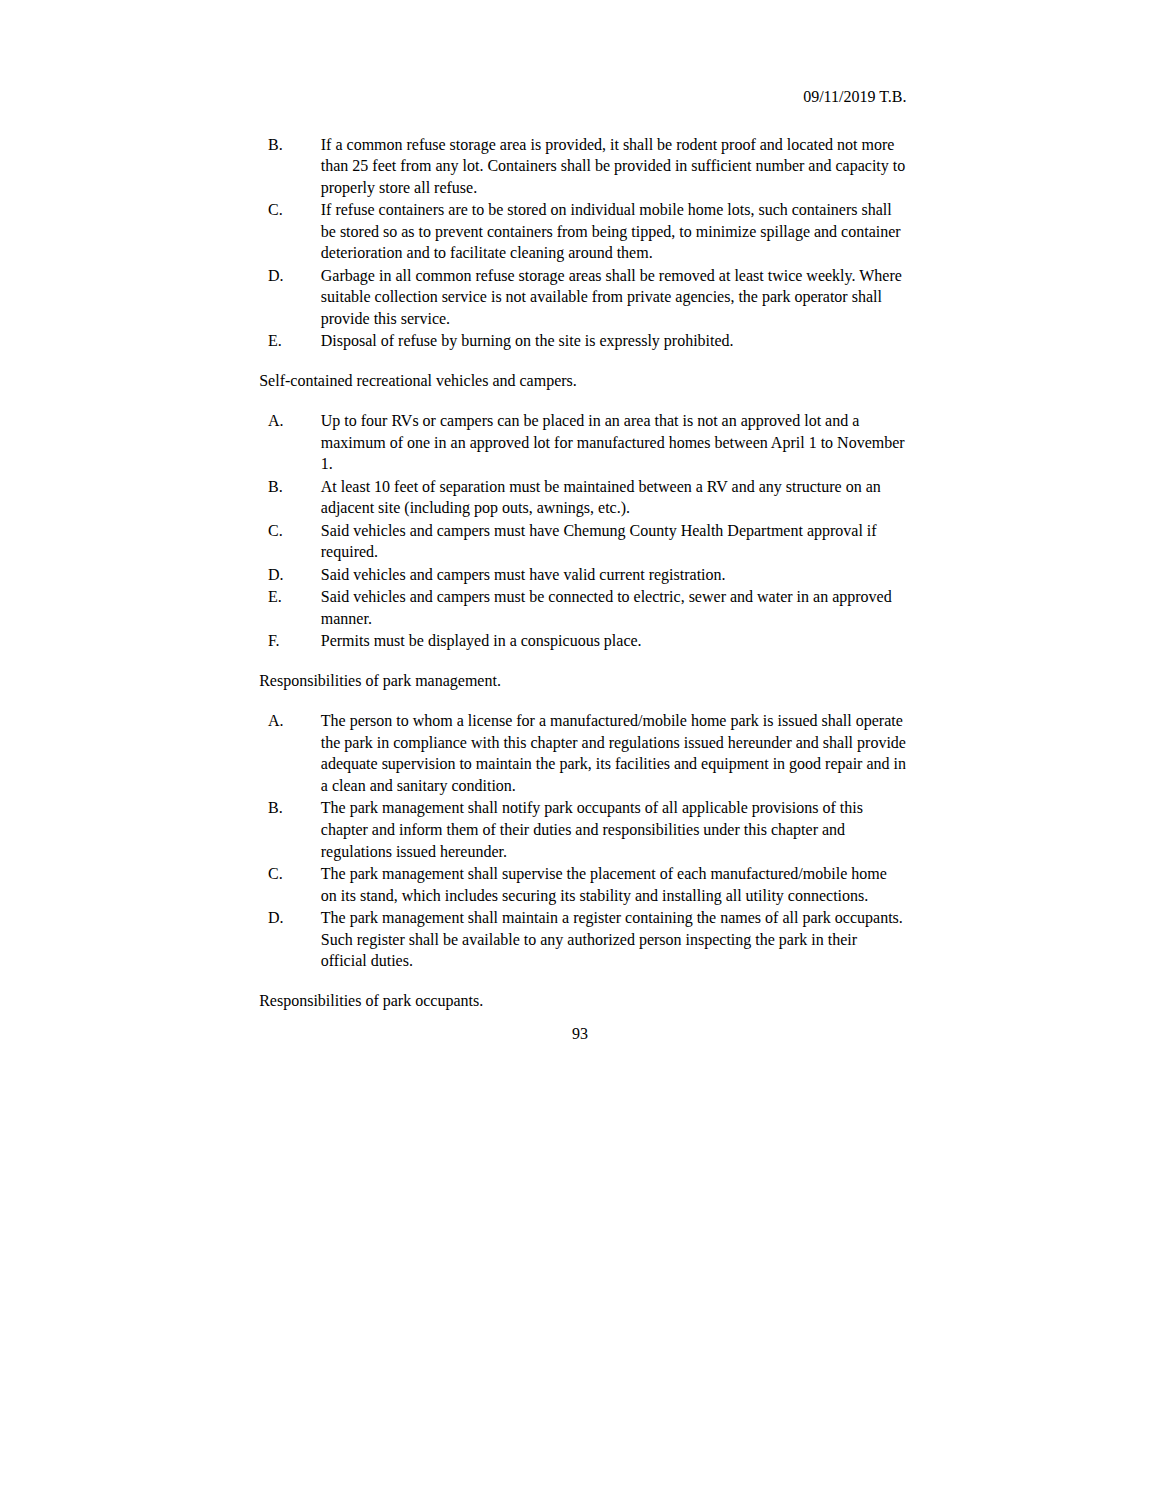09/11/2019 T.B.
B. If a common refuse storage area is provided, it shall be rodent proof and located not more than 25 feet from any lot. Containers shall be provided in sufficient number and capacity to properly store all refuse.
C. If refuse containers are to be stored on individual mobile home lots, such containers shall be stored so as to prevent containers from being tipped, to minimize spillage and container deterioration and to facilitate cleaning around them.
D. Garbage in all common refuse storage areas shall be removed at least twice weekly. Where suitable collection service is not available from private agencies, the park operator shall provide this service.
E. Disposal of refuse by burning on the site is expressly prohibited.
Self-contained recreational vehicles and campers.
A. Up to four RVs or campers can be placed in an area that is not an approved lot and a maximum of one in an approved lot for manufactured homes between April 1 to November 1.
B. At least 10 feet of separation must be maintained between a RV and any structure on an adjacent site (including pop outs, awnings, etc.).
C. Said vehicles and campers must have Chemung County Health Department approval if required.
D. Said vehicles and campers must have valid current registration.
E. Said vehicles and campers must be connected to electric, sewer and water in an approved manner.
F. Permits must be displayed in a conspicuous place.
Responsibilities of park management.
A. The person to whom a license for a manufactured/mobile home park is issued shall operate the park in compliance with this chapter and regulations issued hereunder and shall provide adequate supervision to maintain the park, its facilities and equipment in good repair and in a clean and sanitary condition.
B. The park management shall notify park occupants of all applicable provisions of this chapter and inform them of their duties and responsibilities under this chapter and regulations issued hereunder.
C. The park management shall supervise the placement of each manufactured/mobile home on its stand, which includes securing its stability and installing all utility connections.
D. The park management shall maintain a register containing the names of all park occupants. Such register shall be available to any authorized person inspecting the park in their official duties.
Responsibilities of park occupants.
93